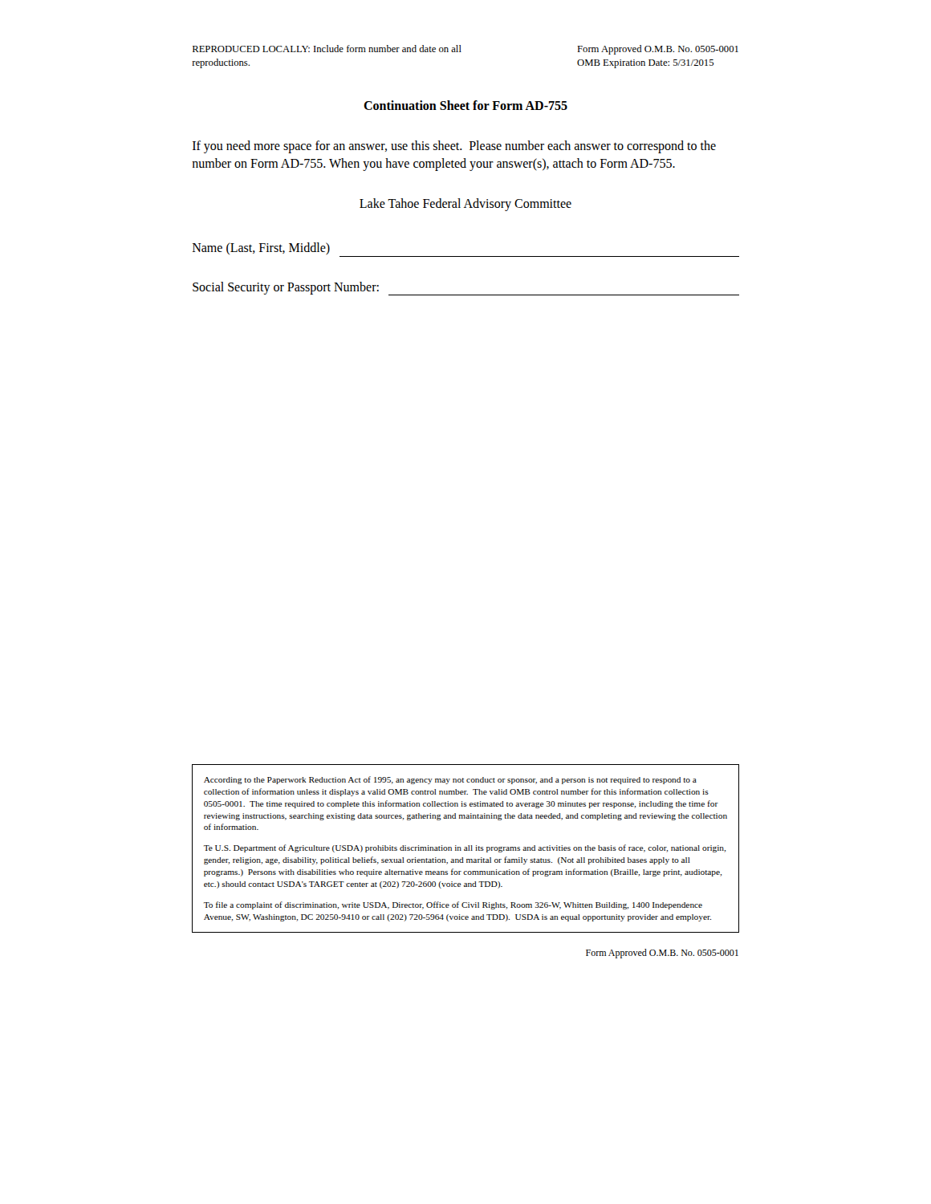REPRODUCED LOCALLY: Include form number and date on all reproductions.
Form Approved O.M.B. No. 0505-0001
OMB Expiration Date: 5/31/2015
Continuation Sheet for Form AD-755
If you need more space for an answer, use this sheet. Please number each answer to correspond to the number on Form AD-755. When you have completed your answer(s), attach to Form AD-755.
Lake Tahoe Federal Advisory Committee
Name (Last, First, Middle)
Social Security or Passport Number:
According to the Paperwork Reduction Act of 1995, an agency may not conduct or sponsor, and a person is not required to respond to a collection of information unless it displays a valid OMB control number. The valid OMB control number for this information collection is 0505-0001. The time required to complete this information collection is estimated to average 30 minutes per response, including the time for reviewing instructions, searching existing data sources, gathering and maintaining the data needed, and completing and reviewing the collection of information.
Te U.S. Department of Agriculture (USDA) prohibits discrimination in all its programs and activities on the basis of race, color, national origin, gender, religion, age, disability, political beliefs, sexual orientation, and marital or family status. (Not all prohibited bases apply to all programs.) Persons with disabilities who require alternative means for communication of program information (Braille, large print, audiotape, etc.) should contact USDA's TARGET center at (202) 720-2600 (voice and TDD).
To file a complaint of discrimination, write USDA, Director, Office of Civil Rights, Room 326-W, Whitten Building, 1400 Independence Avenue, SW, Washington, DC 20250-9410 or call (202) 720-5964 (voice and TDD). USDA is an equal opportunity provider and employer.
Form Approved O.M.B. No. 0505-0001